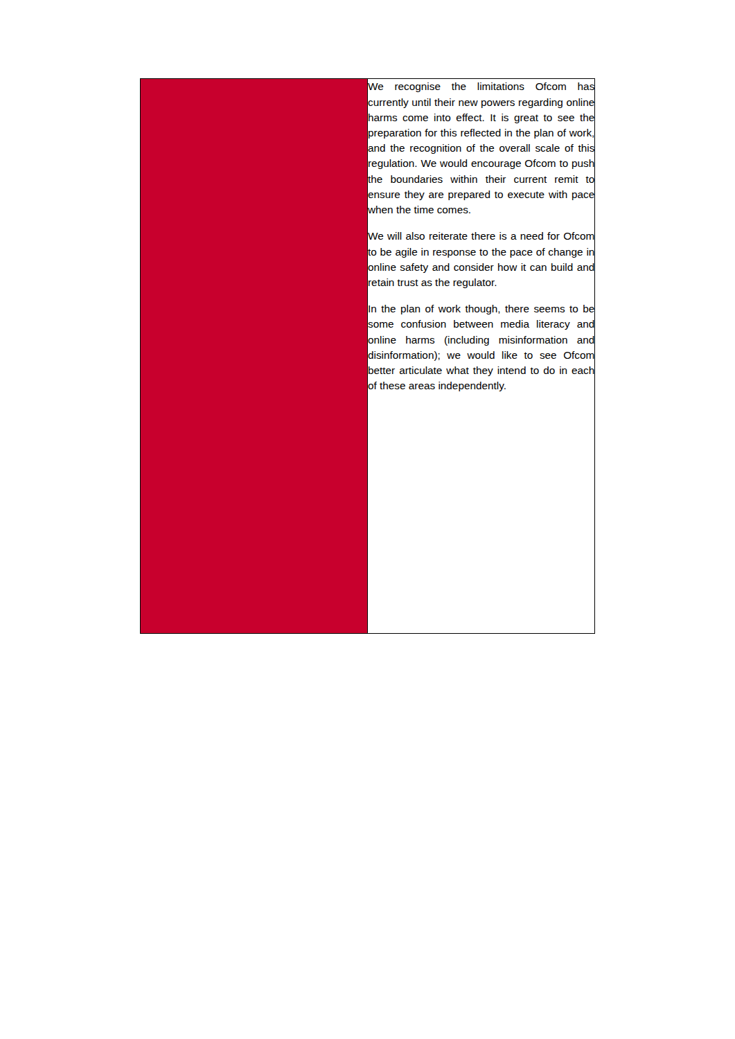| | We recognise the limitations Ofcom has currently until their new powers regarding online harms come into effect. It is great to see the preparation for this reflected in the plan of work, and the recognition of the overall scale of this regulation. We would encourage Ofcom to push the boundaries within their current remit to ensure they are prepared to execute with pace when the time comes. We will also reiterate there is a need for Ofcom to be agile in response to the pace of change in online safety and consider how it can build and retain trust as the regulator. In the plan of work though, there seems to be some confusion between media literacy and online harms (including misinformation and disinformation); we would like to see Ofcom better articulate what they intend to do in each of these areas independently. |